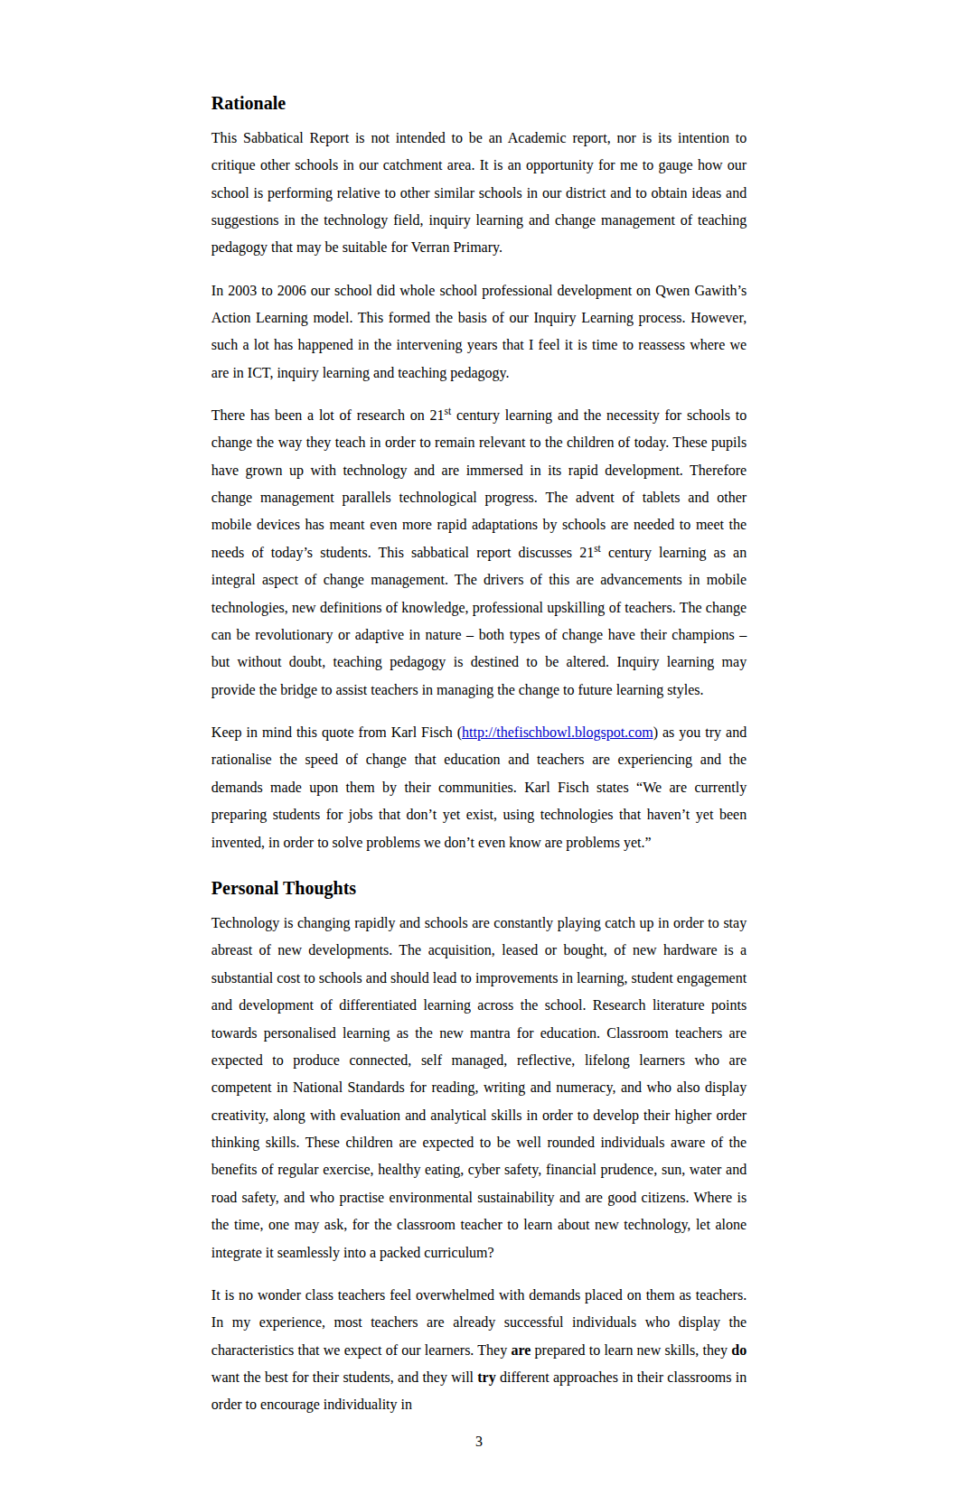Rationale
This Sabbatical Report is not intended to be an Academic report, nor is its intention to critique other schools in our catchment area. It is an opportunity for me to gauge how our school is performing relative to other similar schools in our district and to obtain ideas and suggestions in the technology field, inquiry learning and change management of teaching pedagogy that may be suitable for Verran Primary.
In 2003 to 2006 our school did whole school professional development on Qwen Gawith’s Action Learning model. This formed the basis of our Inquiry Learning process. However, such a lot has happened in the intervening years that I feel it is time to reassess where we are in ICT, inquiry learning and teaching pedagogy.
There has been a lot of research on 21st century learning and the necessity for schools to change the way they teach in order to remain relevant to the children of today. These pupils have grown up with technology and are immersed in its rapid development. Therefore change management parallels technological progress. The advent of tablets and other mobile devices has meant even more rapid adaptations by schools are needed to meet the needs of today’s students. This sabbatical report discusses 21st century learning as an integral aspect of change management. The drivers of this are advancements in mobile technologies, new definitions of knowledge, professional upskilling of teachers. The change can be revolutionary or adaptive in nature – both types of change have their champions – but without doubt, teaching pedagogy is destined to be altered. Inquiry learning may provide the bridge to assist teachers in managing the change to future learning styles.
Keep in mind this quote from Karl Fisch (http://thefischbowl.blogspot.com) as you try and rationalise the speed of change that education and teachers are experiencing and the demands made upon them by their communities. Karl Fisch states “We are currently preparing students for jobs that don’t yet exist, using technologies that haven’t yet been invented, in order to solve problems we don’t even know are problems yet.”
Personal Thoughts
Technology is changing rapidly and schools are constantly playing catch up in order to stay abreast of new developments. The acquisition, leased or bought, of new hardware is a substantial cost to schools and should lead to improvements in learning, student engagement and development of differentiated learning across the school. Research literature points towards personalised learning as the new mantra for education. Classroom teachers are expected to produce connected, self managed, reflective, lifelong learners who are competent in National Standards for reading, writing and numeracy, and who also display creativity, along with evaluation and analytical skills in order to develop their higher order thinking skills. These children are expected to be well rounded individuals aware of the benefits of regular exercise, healthy eating, cyber safety, financial prudence, sun, water and road safety, and who practise environmental sustainability and are good citizens. Where is the time, one may ask, for the classroom teacher to learn about new technology, let alone integrate it seamlessly into a packed curriculum?
It is no wonder class teachers feel overwhelmed with demands placed on them as teachers. In my experience, most teachers are already successful individuals who display the characteristics that we expect of our learners. They are prepared to learn new skills, they do want the best for their students, and they will try different approaches in their classrooms in order to encourage individuality in
3